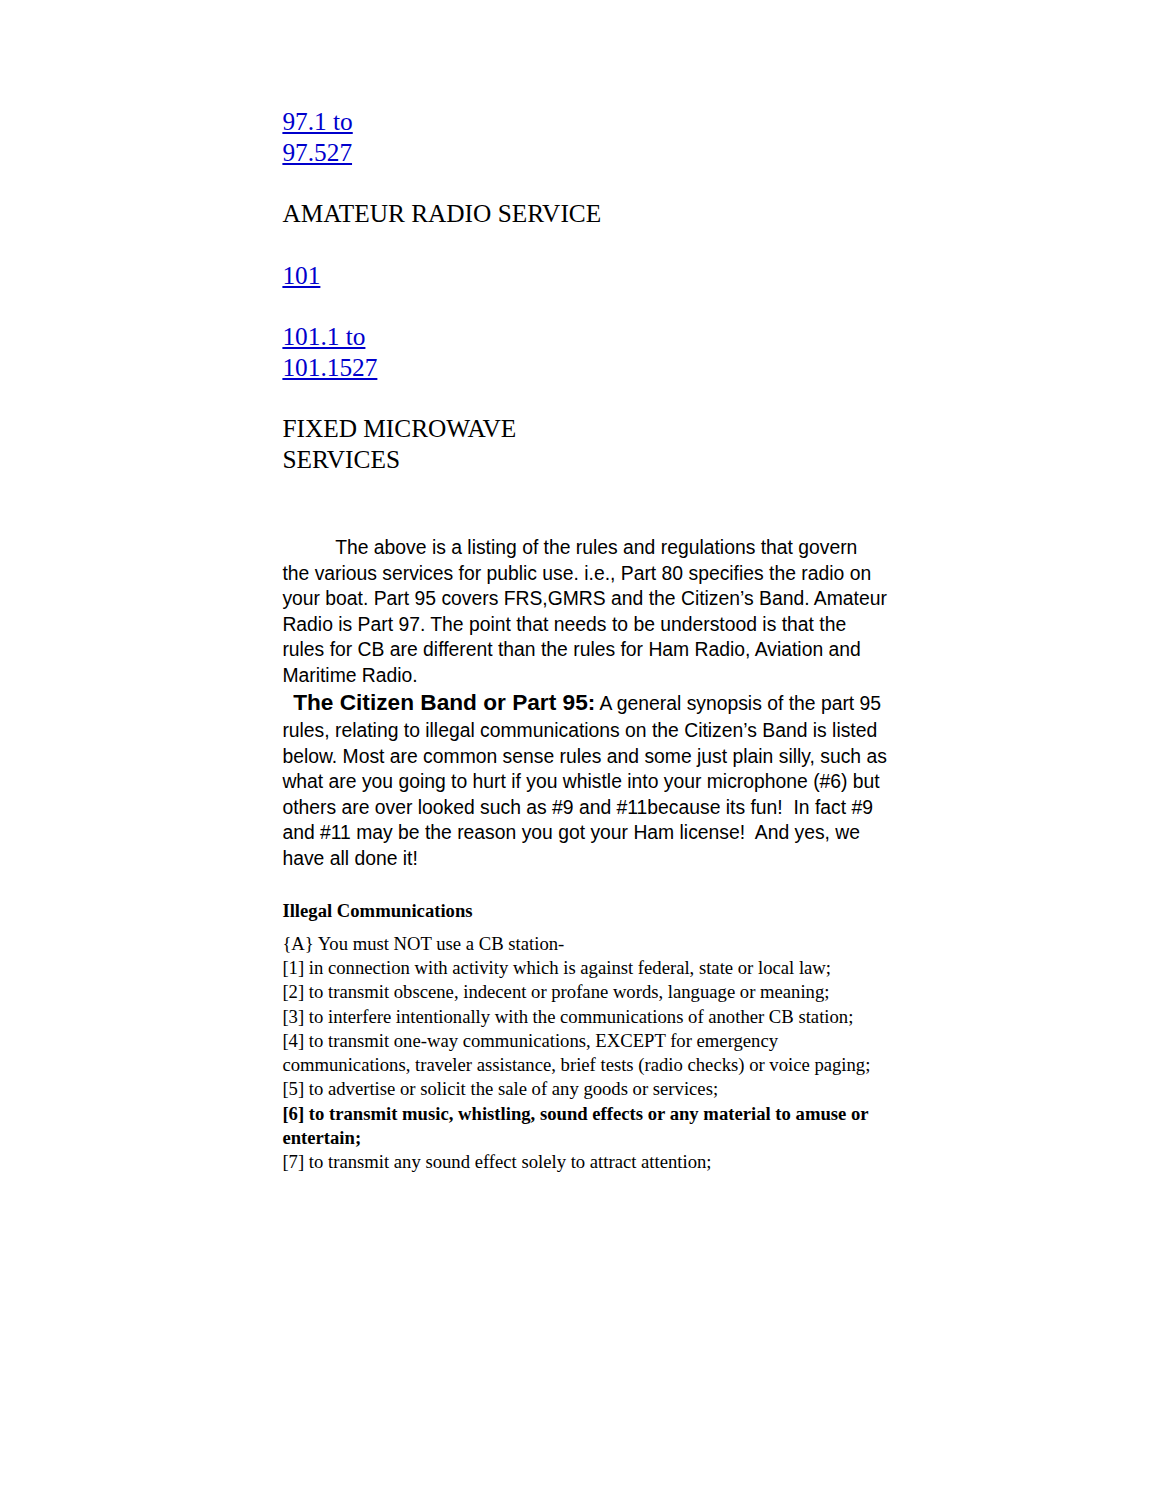97.1 to
97.527
AMATEUR RADIO SERVICE
101
101.1 to
101.1527
FIXED MICROWAVE
SERVICES
The above is a listing of the rules and regulations that govern the various services for public use. i.e., Part 80 specifies the radio on your boat. Part 95 covers FRS,GMRS and the Citizen’s Band. Amateur Radio is Part 97. The point that needs to be understood is that the rules for CB are different than the rules for Ham Radio, Aviation and Maritime Radio.
The Citizen Band or Part 95: A general synopsis of the part 95 rules, relating to illegal communications on the Citizen’s Band is listed below. Most are common sense rules and some just plain silly, such as what are you going to hurt if you whistle into your microphone (#6) but others are over looked such as #9 and #11because its fun! In fact #9 and #11 may be the reason you got your Ham license! And yes, we have all done it!
Illegal Communications
{A} You must NOT use a CB station-
[1] in connection with activity which is against federal, state or local law;
[2] to transmit obscene, indecent or profane words, language or meaning;
[3] to interfere intentionally with the communications of another CB station;
[4] to transmit one-way communications, EXCEPT for emergency communications, traveler assistance, brief tests (radio checks) or voice paging;
[5] to advertise or solicit the sale of any goods or services;
[6] to transmit music, whistling, sound effects or any material to amuse or entertain;
[7] to transmit any sound effect solely to attract attention;